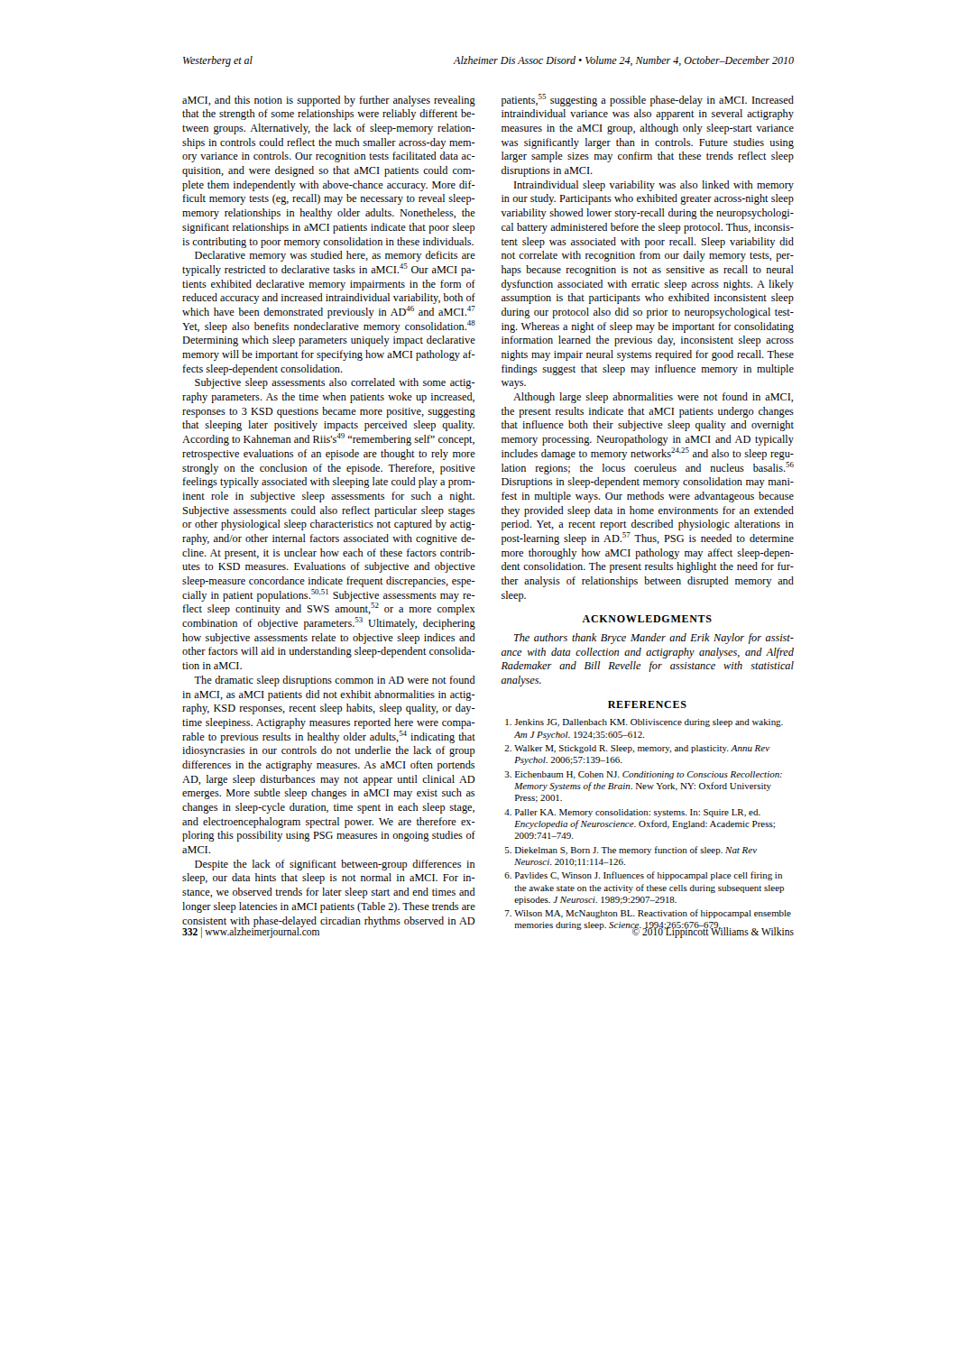Westerberg et al
Alzheimer Dis Assoc Disord • Volume 24, Number 4, October–December 2010
aMCI, and this notion is supported by further analyses revealing that the strength of some relationships were reliably different between groups. Alternatively, the lack of sleep-memory relationships in controls could reflect the much smaller across-day memory variance in controls. Our recognition tests facilitated data acquisition, and were designed so that aMCI patients could complete them independently with above-chance accuracy. More difficult memory tests (eg, recall) may be necessary to reveal sleep-memory relationships in healthy older adults. Nonetheless, the significant relationships in aMCI patients indicate that poor sleep is contributing to poor memory consolidation in these individuals.
Declarative memory was studied here, as memory deficits are typically restricted to declarative tasks in aMCI.45 Our aMCI patients exhibited declarative memory impairments in the form of reduced accuracy and increased intraindividual variability, both of which have been demonstrated previously in AD46 and aMCI.47 Yet, sleep also benefits nondeclarative memory consolidation.48 Determining which sleep parameters uniquely impact declarative memory will be important for specifying how aMCI pathology affects sleep-dependent consolidation.
Subjective sleep assessments also correlated with some actigraphy parameters. As the time when patients woke up increased, responses to 3 KSD questions became more positive, suggesting that sleeping later positively impacts perceived sleep quality. According to Kahneman and Riis's49 “remembering self” concept, retrospective evaluations of an episode are thought to rely more strongly on the conclusion of the episode. Therefore, positive feelings typically associated with sleeping late could play a prominent role in subjective sleep assessments for such a night. Subjective assessments could also reflect particular sleep stages or other physiological sleep characteristics not captured by actigraphy, and/or other internal factors associated with cognitive decline. At present, it is unclear how each of these factors contributes to KSD measures. Evaluations of subjective and objective sleep-measure concordance indicate frequent discrepancies, especially in patient populations.50,51 Subjective assessments may reflect sleep continuity and SWS amount,52 or a more complex combination of objective parameters.53 Ultimately, deciphering how subjective assessments relate to objective sleep indices and other factors will aid in understanding sleep-dependent consolidation in aMCI.
The dramatic sleep disruptions common in AD were not found in aMCI, as aMCI patients did not exhibit abnormalities in actigraphy, KSD responses, recent sleep habits, sleep quality, or daytime sleepiness. Actigraphy measures reported here were comparable to previous results in healthy older adults,54 indicating that idiosyncrasies in our controls do not underlie the lack of group differences in the actigraphy measures. As aMCI often portends AD, large sleep disturbances may not appear until clinical AD emerges. More subtle sleep changes in aMCI may exist such as changes in sleep-cycle duration, time spent in each sleep stage, and electroencephalogram spectral power. We are therefore exploring this possibility using PSG measures in ongoing studies of aMCI.
Despite the lack of significant between-group differences in sleep, our data hints that sleep is not normal in aMCI. For instance, we observed trends for later sleep start and end times and longer sleep latencies in aMCI patients (Table 2). These trends are consistent with phase-delayed circadian rhythms observed in AD patients,55 suggesting a possible phase-delay in aMCI. Increased intraindividual variance was also apparent in several actigraphy measures in the aMCI group, although only sleep-start variance was significantly larger than in controls. Future studies using larger sample sizes may confirm that these trends reflect sleep disruptions in aMCI.
Intraindividual sleep variability was also linked with memory in our study. Participants who exhibited greater across-night sleep variability showed lower story-recall during the neuropsychological battery administered before the sleep protocol. Thus, inconsistent sleep was associated with poor recall. Sleep variability did not correlate with recognition from our daily memory tests, perhaps because recognition is not as sensitive as recall to neural dysfunction associated with erratic sleep across nights. A likely assumption is that participants who exhibited inconsistent sleep during our protocol also did so prior to neuropsychological testing. Whereas a night of sleep may be important for consolidating information learned the previous day, inconsistent sleep across nights may impair neural systems required for good recall. These findings suggest that sleep may influence memory in multiple ways.
Although large sleep abnormalities were not found in aMCI, the present results indicate that aMCI patients undergo changes that influence both their subjective sleep quality and overnight memory processing. Neuropathology in aMCI and AD typically includes damage to memory networks24,25 and also to sleep regulation regions; the locus coeruleus and nucleus basalis.56 Disruptions in sleep-dependent memory consolidation may manifest in multiple ways. Our methods were advantageous because they provided sleep data in home environments for an extended period. Yet, a recent report described physiologic alterations in post-learning sleep in AD.57 Thus, PSG is needed to determine more thoroughly how aMCI pathology may affect sleep-dependent consolidation. The present results highlight the need for further analysis of relationships between disrupted memory and sleep.
Acknowledgments
The authors thank Bryce Mander and Erik Naylor for assistance with data collection and actigraphy analyses, and Alfred Rademaker and Bill Revelle for assistance with statistical analyses.
References
Jenkins JG, Dallenbach KM. Obliviscence during sleep and waking. Am J Psychol. 1924;35:605–612.
Walker M, Stickgold R. Sleep, memory, and plasticity. Annu Rev Psychol. 2006;57:139–166.
Eichenbaum H, Cohen NJ. Conditioning to Conscious Recollection: Memory Systems of the Brain. New York, NY: Oxford University Press; 2001.
Paller KA. Memory consolidation: systems. In: Squire LR, ed. Encyclopedia of Neuroscience. Oxford, England: Academic Press; 2009:741–749.
Diekelman S, Born J. The memory function of sleep. Nat Rev Neurosci. 2010;11:114–126.
Pavlides C, Winson J. Influences of hippocampal place cell firing in the awake state on the activity of these cells during subsequent sleep episodes. J Neurosci. 1989;9:2907–2918.
Wilson MA, McNaughton BL. Reactivation of hippocampal ensemble memories during sleep. Science. 1994;265:676–679.
332 | www.alzheimerjournal.com
© 2010 Lippincott Williams & Wilkins